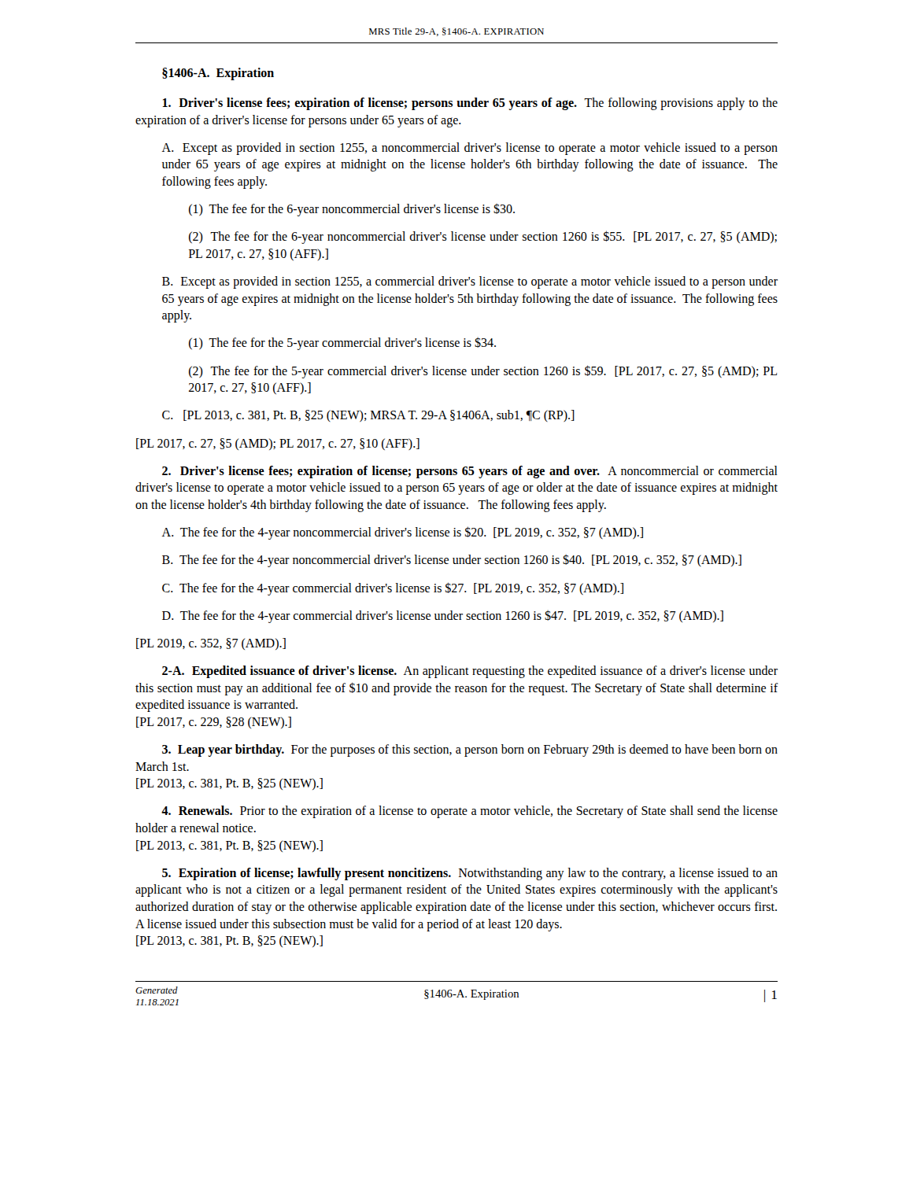MRS Title 29-A, §1406-A. EXPIRATION
§1406-A. Expiration
1. Driver's license fees; expiration of license; persons under 65 years of age. The following provisions apply to the expiration of a driver's license for persons under 65 years of age.
A. Except as provided in section 1255, a noncommercial driver's license to operate a motor vehicle issued to a person under 65 years of age expires at midnight on the license holder's 6th birthday following the date of issuance. The following fees apply.
(1) The fee for the 6-year noncommercial driver's license is $30.
(2) The fee for the 6-year noncommercial driver's license under section 1260 is $55. [PL 2017, c. 27, §5 (AMD); PL 2017, c. 27, §10 (AFF).]
B. Except as provided in section 1255, a commercial driver's license to operate a motor vehicle issued to a person under 65 years of age expires at midnight on the license holder's 5th birthday following the date of issuance. The following fees apply.
(1) The fee for the 5-year commercial driver's license is $34.
(2) The fee for the 5-year commercial driver's license under section 1260 is $59. [PL 2017, c. 27, §5 (AMD); PL 2017, c. 27, §10 (AFF).]
C. [PL 2013, c. 381, Pt. B, §25 (NEW); MRSA T. 29-A §1406A, sub1, ¶C (RP).]
[PL 2017, c. 27, §5 (AMD); PL 2017, c. 27, §10 (AFF).]
2. Driver's license fees; expiration of license; persons 65 years of age and over. A noncommercial or commercial driver's license to operate a motor vehicle issued to a person 65 years of age or older at the date of issuance expires at midnight on the license holder's 4th birthday following the date of issuance. The following fees apply.
A. The fee for the 4-year noncommercial driver's license is $20. [PL 2019, c. 352, §7 (AMD).]
B. The fee for the 4-year noncommercial driver's license under section 1260 is $40. [PL 2019, c. 352, §7 (AMD).]
C. The fee for the 4-year commercial driver's license is $27. [PL 2019, c. 352, §7 (AMD).]
D. The fee for the 4-year commercial driver's license under section 1260 is $47. [PL 2019, c. 352, §7 (AMD).]
[PL 2019, c. 352, §7 (AMD).]
2-A. Expedited issuance of driver's license. An applicant requesting the expedited issuance of a driver's license under this section must pay an additional fee of $10 and provide the reason for the request. The Secretary of State shall determine if expedited issuance is warranted.
[PL 2017, c. 229, §28 (NEW).]
3. Leap year birthday. For the purposes of this section, a person born on February 29th is deemed to have been born on March 1st.
[PL 2013, c. 381, Pt. B, §25 (NEW).]
4. Renewals. Prior to the expiration of a license to operate a motor vehicle, the Secretary of State shall send the license holder a renewal notice.
[PL 2013, c. 381, Pt. B, §25 (NEW).]
5. Expiration of license; lawfully present noncitizens. Notwithstanding any law to the contrary, a license issued to an applicant who is not a citizen or a legal permanent resident of the United States expires coterminously with the applicant's authorized duration of stay or the otherwise applicable expiration date of the license under this section, whichever occurs first. A license issued under this subsection must be valid for a period of at least 120 days.
[PL 2013, c. 381, Pt. B, §25 (NEW).]
Generated
11.18.2021
§1406-A. Expiration
|1